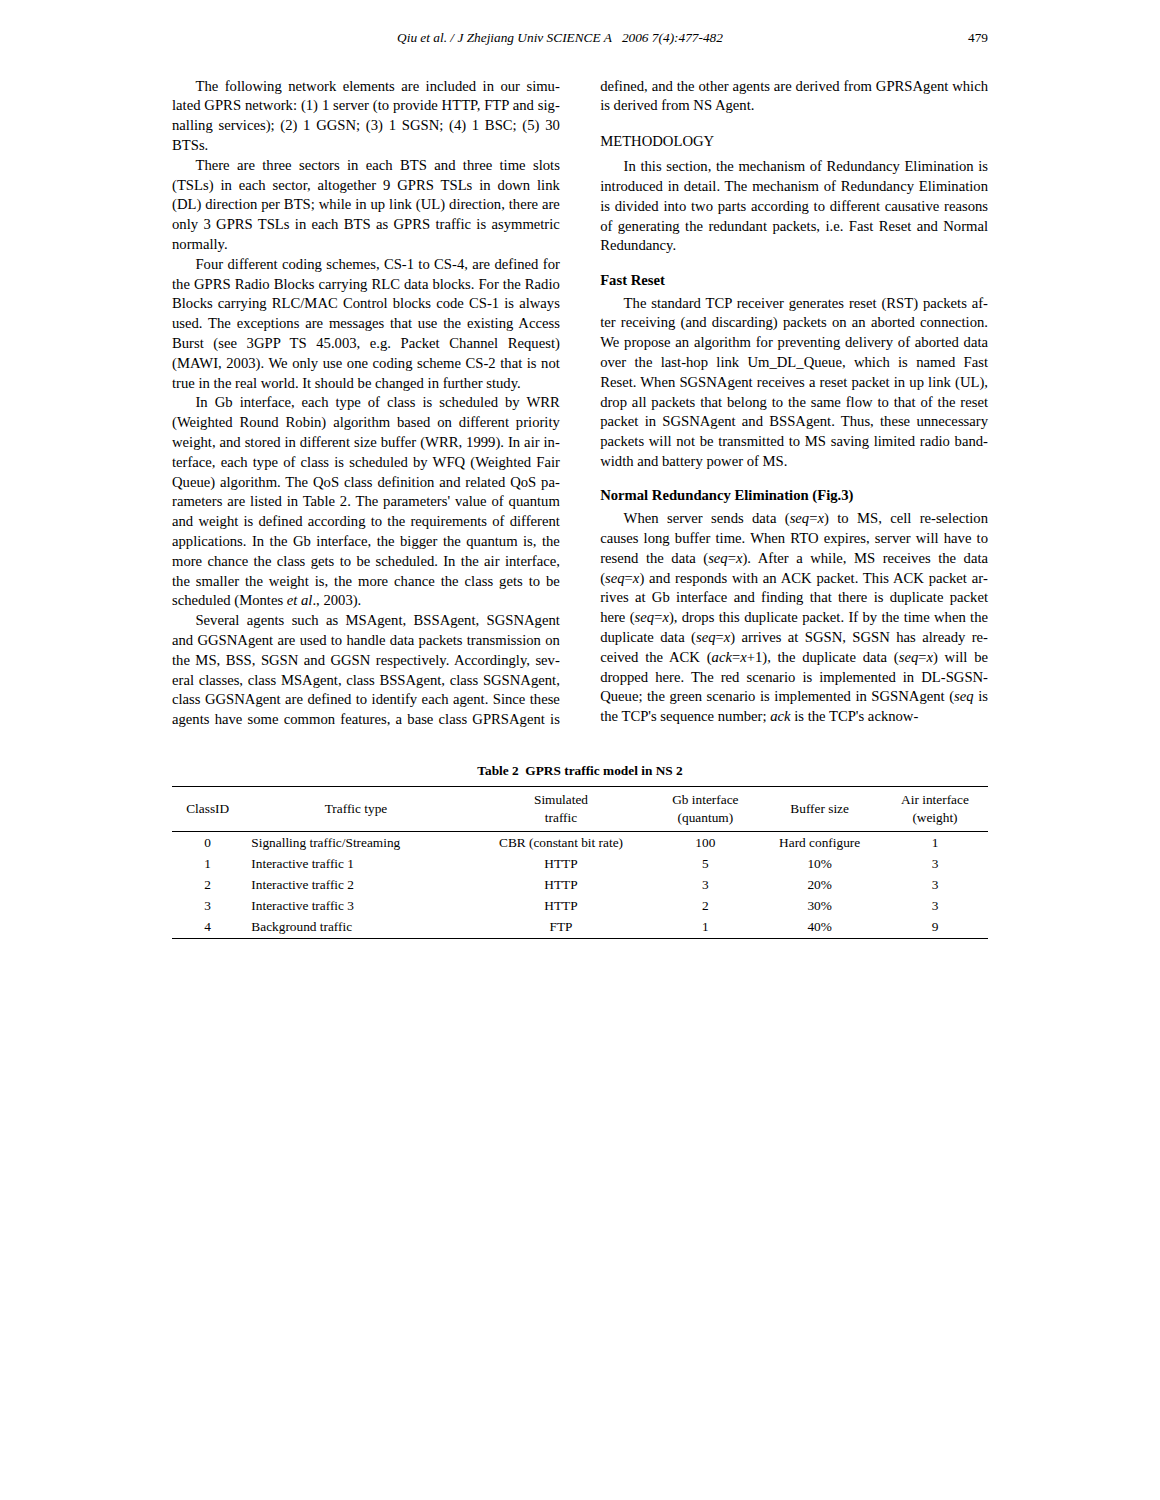Qiu et al. / J Zhejiang Univ SCIENCE A 2006 7(4):477-482
479
The following network elements are included in our simulated GPRS network: (1) 1 server (to provide HTTP, FTP and signalling services); (2) 1 GGSN; (3) 1 SGSN; (4) 1 BSC; (5) 30 BTSs.
There are three sectors in each BTS and three time slots (TSLs) in each sector, altogether 9 GPRS TSLs in down link (DL) direction per BTS; while in up link (UL) direction, there are only 3 GPRS TSLs in each BTS as GPRS traffic is asymmetric normally.
Four different coding schemes, CS-1 to CS-4, are defined for the GPRS Radio Blocks carrying RLC data blocks. For the Radio Blocks carrying RLC/MAC Control blocks code CS-1 is always used. The exceptions are messages that use the existing Access Burst (see 3GPP TS 45.003, e.g. Packet Channel Request) (MAWI, 2003). We only use one coding scheme CS-2 that is not true in the real world. It should be changed in further study.
In Gb interface, each type of class is scheduled by WRR (Weighted Round Robin) algorithm based on different priority weight, and stored in different size buffer (WRR, 1999). In air interface, each type of class is scheduled by WFQ (Weighted Fair Queue) algorithm. The QoS class definition and related QoS parameters are listed in Table 2. The parameters' value of quantum and weight is defined according to the requirements of different applications. In the Gb interface, the bigger the quantum is, the more chance the class gets to be scheduled. In the air interface, the smaller the weight is, the more chance the class gets to be scheduled (Montes et al., 2003).
Several agents such as MSAgent, BSSAgent, SGSNAgent and GGSNAgent are used to handle data packets transmission on the MS, BSS, SGSN and GGSN respectively. Accordingly, several classes, class MSAgent, class BSSAgent, class SGSNAgent, class GGSNAgent are defined to identify each agent. Since these agents have some common features, a base class GPRSAgent is defined, and the other agents are derived from GPRSAgent which is derived from NS Agent.
Methodology
In this section, the mechanism of Redundancy Elimination is introduced in detail. The mechanism of Redundancy Elimination is divided into two parts according to different causative reasons of generating the redundant packets, i.e. Fast Reset and Normal Redundancy.
Fast Reset
The standard TCP receiver generates reset (RST) packets after receiving (and discarding) packets on an aborted connection. We propose an algorithm for preventing delivery of aborted data over the last-hop link Um_DL_Queue, which is named Fast Reset. When SGSNAgent receives a reset packet in up link (UL), drop all packets that belong to the same flow to that of the reset packet in SGSNAgent and BSSAgent. Thus, these unnecessary packets will not be transmitted to MS saving limited radio bandwidth and battery power of MS.
Normal Redundancy Elimination (Fig.3)
When server sends data (seq=x) to MS, cell re-selection causes long buffer time. When RTO expires, server will have to resend the data (seq=x). After a while, MS receives the data (seq=x) and responds with an ACK packet. This ACK packet arrives at Gb interface and finding that there is duplicate packet here (seq=x), drops this duplicate packet. If by the time when the duplicate data (seq=x) arrives at SGSN, SGSN has already received the ACK (ack=x+1), the duplicate data (seq=x) will be dropped here. The red scenario is implemented in DL-SGSN-Queue; the green scenario is implemented in SGSNAgent (seq is the TCP's sequence number; ack is the TCP's acknow-
Table 2 GPRS traffic model in NS 2
| ClassID | Traffic type | Simulated traffic | Gb interface (quantum) | Buffer size | Air interface (weight) |
| --- | --- | --- | --- | --- | --- |
| 0 | Signalling traffic/Streaming | CBR (constant bit rate) | 100 | Hard configure | 1 |
| 1 | Interactive traffic 1 | HTTP | 5 | 10% | 3 |
| 2 | Interactive traffic 2 | HTTP | 3 | 20% | 3 |
| 3 | Interactive traffic 3 | HTTP | 2 | 30% | 3 |
| 4 | Background traffic | FTP | 1 | 40% | 9 |